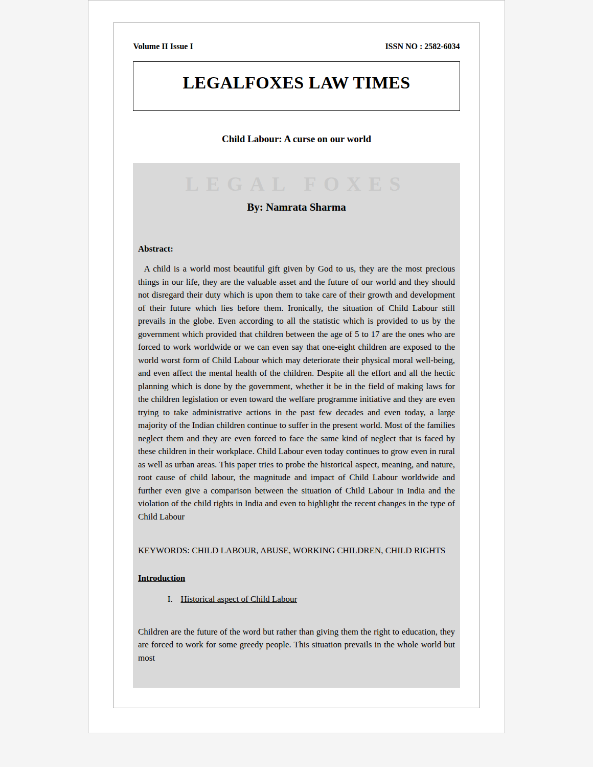Volume II Issue I ISSN NO : 2582-6034
LEGALFOXES LAW TIMES
Child Labour: A curse on our world
LEGAL FOXES
By: Namrata Sharma
Abstract:
A child is a world most beautiful gift given by God to us, they are the most precious things in our life, they are the valuable asset and the future of our world and they should not disregard their duty which is upon them to take care of their growth and development of their future which lies before them. Ironically, the situation of Child Labour still prevails in the globe. Even according to all the statistic which is provided to us by the government which provided that children between the age of 5 to 17 are the ones who are forced to work worldwide or we can even say that one-eight children are exposed to the world worst form of Child Labour which may deteriorate their physical moral well-being, and even affect the mental health of the children. Despite all the effort and all the hectic planning which is done by the government, whether it be in the field of making laws for the children legislation or even toward the welfare programme initiative and they are even trying to take administrative actions in the past few decades and even today, a large majority of the Indian children continue to suffer in the present world. Most of the families neglect them and they are even forced to face the same kind of neglect that is faced by these children in their workplace. Child Labour even today continues to grow even in rural as well as urban areas. This paper tries to probe the historical aspect, meaning, and nature, root cause of child labour, the magnitude and impact of Child Labour worldwide and further even give a comparison between the situation of Child Labour in India and the violation of the child rights in India and even to highlight the recent changes in the type of Child Labour
KEYWORDS: CHILD LABOUR, ABUSE, WORKING CHILDREN, CHILD RIGHTS
Introduction
Historical aspect of Child Labour
Children are the future of the word but rather than giving them the right to education, they are forced to work for some greedy people. This situation prevails in the whole world but most